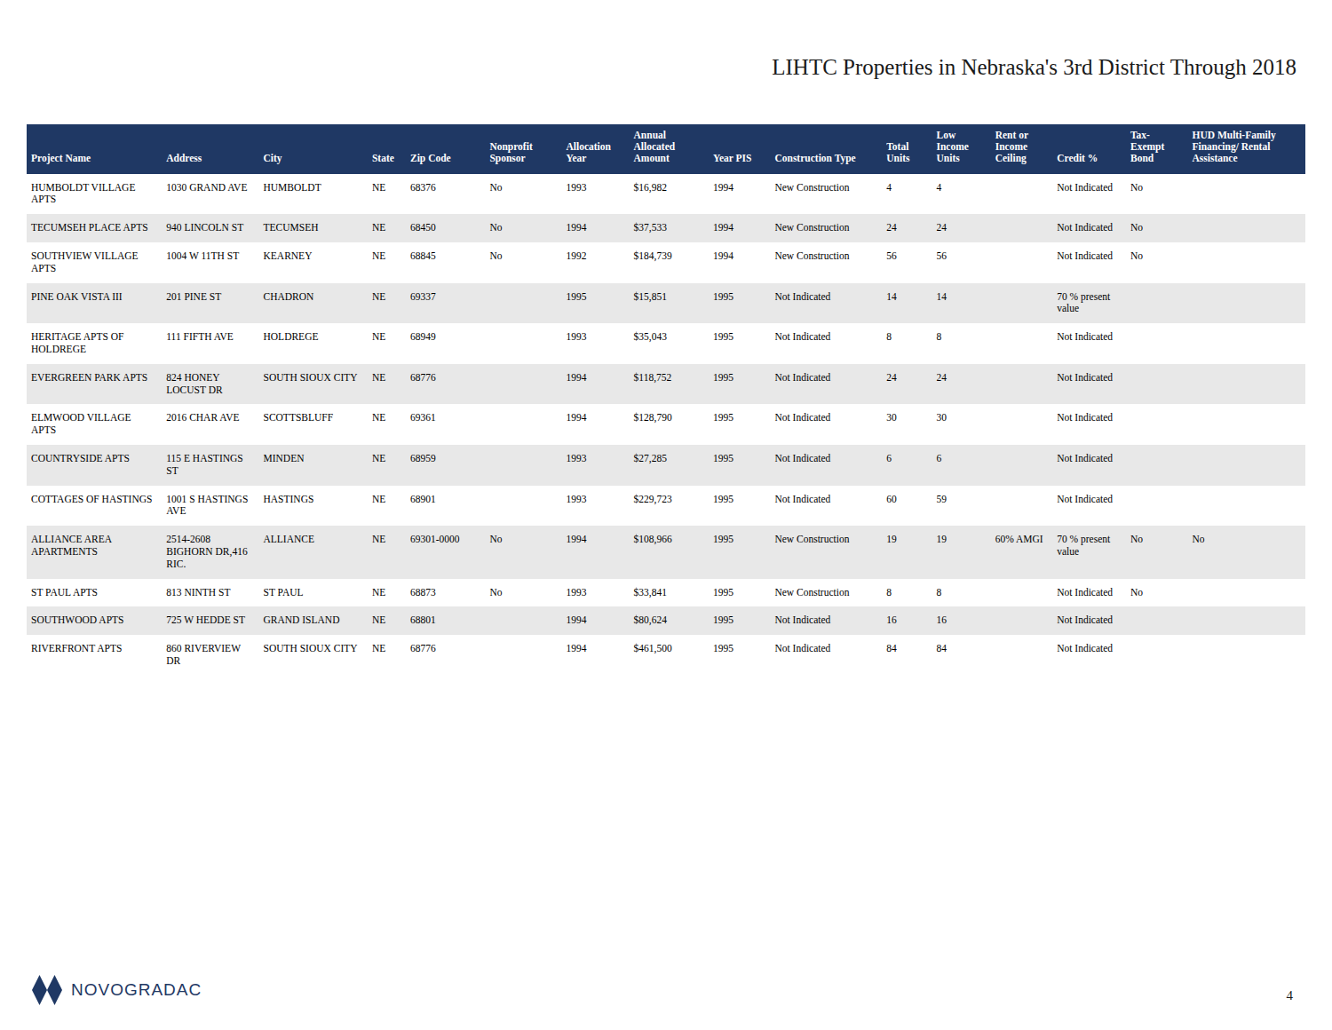LIHTC Properties in Nebraska's 3rd District Through 2018
| Project Name | Address | City | State | Zip Code | Nonprofit Sponsor | Allocation Year | Annual Allocated Amount | Year PIS | Construction Type | Total Units | Low Income Units | Rent or Income Ceiling | Credit % | Tax-Exempt Bond | HUD Multi-Family Financing/ Rental Assistance |
| --- | --- | --- | --- | --- | --- | --- | --- | --- | --- | --- | --- | --- | --- | --- | --- |
| HUMBOLDT VILLAGE APTS | 1030 GRAND AVE | HUMBOLDT | NE | 68376 | No | 1993 | $16,982 | 1994 | New Construction | 4 | 4 | | Not Indicated | No | |
| TECUMSEH PLACE APTS | 940 LINCOLN ST | TECUMSEH | NE | 68450 | No | 1994 | $37,533 | 1994 | New Construction | 24 | 24 | | Not Indicated | No | |
| SOUTHVIEW VILLAGE APTS | 1004 W 11TH ST | KEARNEY | NE | 68845 | No | 1992 | $184,739 | 1994 | New Construction | 56 | 56 | | Not Indicated | No | |
| PINE OAK VISTA III | 201 PINE ST | CHADRON | NE | 69337 | | 1995 | $15,851 | 1995 | Not Indicated | 14 | 14 | | 70 % present value | | |
| HERITAGE APTS OF HOLDREGE | 111 FIFTH AVE | HOLDREGE | NE | 68949 | | 1993 | $35,043 | 1995 | Not Indicated | 8 | 8 | | Not Indicated | | |
| EVERGREEN PARK APTS | 824 HONEY LOCUST DR | SOUTH SIOUX CITY | NE | 68776 | | 1994 | $118,752 | 1995 | Not Indicated | 24 | 24 | | Not Indicated | | |
| ELMWOOD VILLAGE APTS | 2016 CHAR AVE | SCOTTSBLUFF | NE | 69361 | | 1994 | $128,790 | 1995 | Not Indicated | 30 | 30 | | Not Indicated | | |
| COUNTRYSIDE APTS | 115 E HASTINGS ST | MINDEN | NE | 68959 | | 1993 | $27,285 | 1995 | Not Indicated | 6 | 6 | | Not Indicated | | |
| COTTAGES OF HASTINGS | 1001 S HASTINGS AVE | HASTINGS | NE | 68901 | | 1993 | $229,723 | 1995 | Not Indicated | 60 | 59 | | Not Indicated | | |
| ALLIANCE AREA APARTMENTS | 2514-2608 BIGHORN DR,416 RIC. | ALLIANCE | NE | 69301-0000 | No | 1994 | $108,966 | 1995 | New Construction | 19 | 19 | 60% AMGI | 70 % present value | No | No |
| ST PAUL APTS | 813 NINTH ST | ST PAUL | NE | 68873 | No | 1993 | $33,841 | 1995 | New Construction | 8 | 8 | | Not Indicated | No | |
| SOUTHWOOD APTS | 725 W HEDDE ST | GRAND ISLAND | NE | 68801 | | 1994 | $80,624 | 1995 | Not Indicated | 16 | 16 | | Not Indicated | | |
| RIVERFRONT APTS | 860 RIVERVIEW DR | SOUTH SIOUX CITY | NE | 68776 | | 1994 | $461,500 | 1995 | Not Indicated | 84 | 84 | | Not Indicated | | |
NOVOGRADAC
4